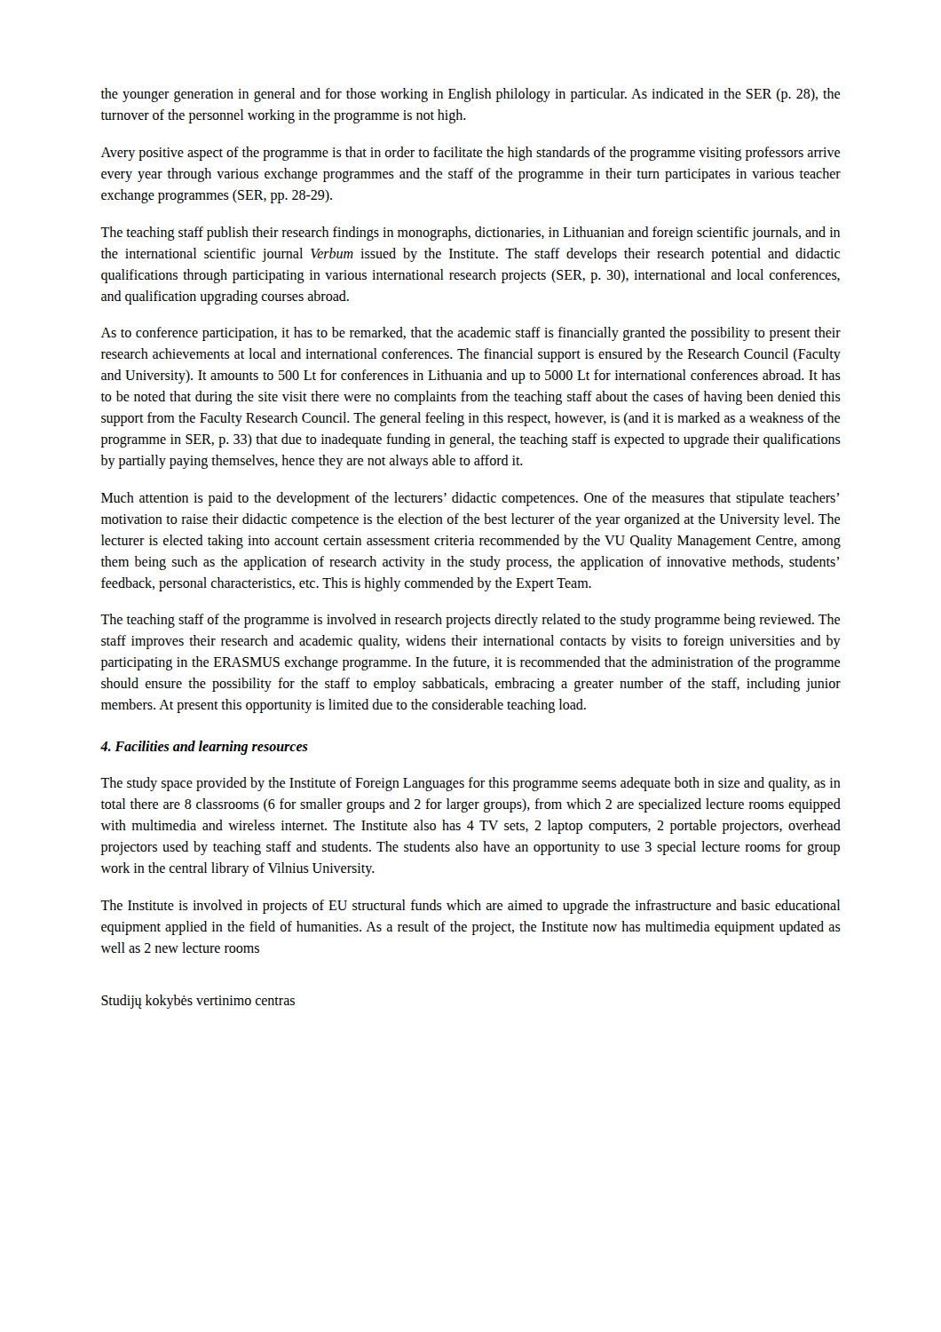the younger generation in general and for those working in English philology in particular. As indicated in the SER (p. 28), the turnover of the personnel working in the programme is not high.
Avery positive aspect of the programme is that in order to facilitate the high standards of the programme visiting professors arrive every year through various exchange programmes and the staff of the programme in their turn participates in various teacher exchange programmes (SER, pp. 28-29).
The teaching staff publish their research findings in monographs, dictionaries, in Lithuanian and foreign scientific journals, and in the international scientific journal Verbum issued by the Institute. The staff develops their research potential and didactic qualifications through participating in various international research projects (SER, p. 30), international and local conferences, and qualification upgrading courses abroad.
As to conference participation, it has to be remarked, that the academic staff is financially granted the possibility to present their research achievements at local and international conferences. The financial support is ensured by the Research Council (Faculty and University). It amounts to 500 Lt for conferences in Lithuania and up to 5000 Lt for international conferences abroad. It has to be noted that during the site visit there were no complaints from the teaching staff about the cases of having been denied this support from the Faculty Research Council. The general feeling in this respect, however, is (and it is marked as a weakness of the programme in SER, p. 33) that due to inadequate funding in general, the teaching staff is expected to upgrade their qualifications by partially paying themselves, hence they are not always able to afford it.
Much attention is paid to the development of the lecturers’ didactic competences. One of the measures that stipulate teachers’ motivation to raise their didactic competence is the election of the best lecturer of the year organized at the University level. The lecturer is elected taking into account certain assessment criteria recommended by the VU Quality Management Centre, among them being such as the application of research activity in the study process, the application of innovative methods, students’ feedback, personal characteristics, etc. This is highly commended by the Expert Team.
The teaching staff of the programme is involved in research projects directly related to the study programme being reviewed. The staff improves their research and academic quality, widens their international contacts by visits to foreign universities and by participating in the ERASMUS exchange programme. In the future, it is recommended that the administration of the programme should ensure the possibility for the staff to employ sabbaticals, embracing a greater number of the staff, including junior members. At present this opportunity is limited due to the considerable teaching load.
4. Facilities and learning resources
The study space provided by the Institute of Foreign Languages for this programme seems adequate both in size and quality, as in total there are 8 classrooms (6 for smaller groups and 2 for larger groups), from which 2 are specialized lecture rooms equipped with multimedia and wireless internet. The Institute also has 4 TV sets, 2 laptop computers, 2 portable projectors, overhead projectors used by teaching staff and students. The students also have an opportunity to use 3 special lecture rooms for group work in the central library of Vilnius University.
The Institute is involved in projects of EU structural funds which are aimed to upgrade the infrastructure and basic educational equipment applied in the field of humanities. As a result of the project, the Institute now has multimedia equipment updated as well as 2 new lecture rooms
Studijų kokybės vertinimo centras